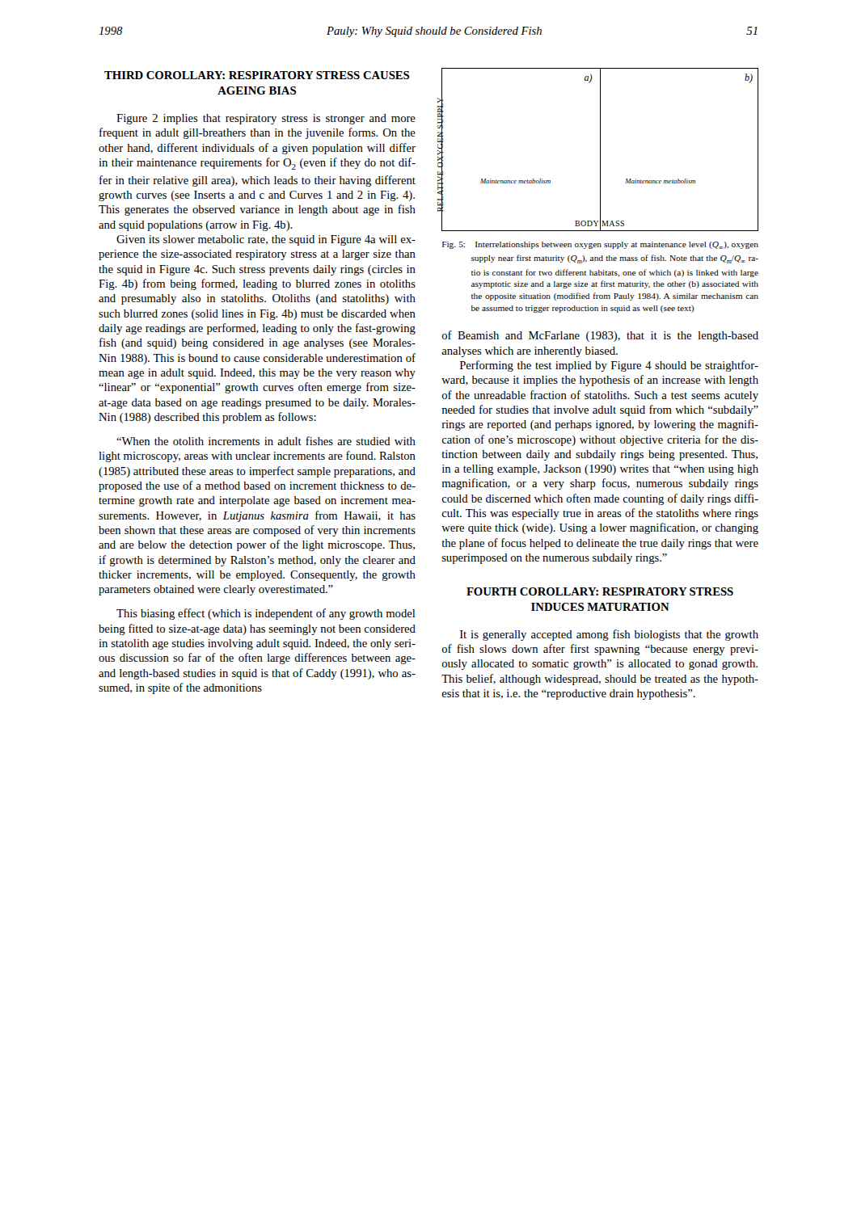1998 Pauly: Why Squid should be Considered Fish 51
Third Corollary: Respiratory Stress Causes Ageing Bias
Figure 2 implies that respiratory stress is stronger and more frequent in adult gill-breathers than in the juvenile forms. On the other hand, different individuals of a given population will differ in their maintenance requirements for O2 (even if they do not differ in their relative gill area), which leads to their having different growth curves (see Inserts a and c and Curves 1 and 2 in Fig. 4). This generates the observed variance in length about age in fish and squid populations (arrow in Fig. 4b).
Given its slower metabolic rate, the squid in Figure 4a will experience the size-associated respiratory stress at a larger size than the squid in Figure 4c. Such stress prevents daily rings (circles in Fig. 4b) from being formed, leading to blurred zones in otoliths and presumably also in statoliths. Otoliths (and statoliths) with such blurred zones (solid lines in Fig. 4b) must be discarded when daily age readings are performed, leading to only the fast-growing fish (and squid) being considered in age analyses (see Morales-Nin 1988). This is bound to cause considerable underestimation of mean age in adult squid. Indeed, this may be the very reason why “linear” or “exponential” growth curves often emerge from size-at-age data based on age readings presumed to be daily. Morales-Nin (1988) described this problem as follows:
“When the otolith increments in adult fishes are studied with light microscopy, areas with unclear increments are found. Ralston (1985) attributed these areas to imperfect sample preparations, and proposed the use of a method based on increment thickness to determine growth rate and interpolate age based on increment measurements. However, in Lutjanus kasmira from Hawaii, it has been shown that these areas are composed of very thin increments and are below the detection power of the light microscope. Thus, if growth is determined by Ralston’s method, only the clearer and thicker increments, will be employed. Consequently, the growth parameters obtained were clearly overestimated.”
This biasing effect (which is independent of any growth model being fitted to size-at-age data) has seemingly not been considered in statolith age studies involving adult squid. Indeed, the only serious discussion so far of the often large differences between age- and length-based studies in squid is that of Caddy (1991), who assumed, in spite of the admonitions
RELATIVE OXYGEN SUPPLY a) b) Maintenance metabolism Maintenance metabolism BODY MASS
Fig. 5: Interrelationships between oxygen supply at maintenance level (Q∞), oxygen supply near first maturity (Qm), and the mass of fish. Note that the Qm/Q∞ ratio is constant for two different habitats, one of which (a) is linked with large asymptotic size and a large size at first maturity, the other (b) associated with the opposite situation (modified from Pauly 1984). A similar mechanism can be assumed to trigger reproduction in squid as well (see text)
of Beamish and McFarlane (1983), that it is the length-based analyses which are inherently biased.
Performing the test implied by Figure 4 should be straightforward, because it implies the hypothesis of an increase with length of the unreadable fraction of statoliths. Such a test seems acutely needed for studies that involve adult squid from which “subdaily” rings are reported (and perhaps ignored, by lowering the magnification of one’s microscope) without objective criteria for the distinction between daily and subdaily rings being presented. Thus, in a telling example, Jackson (1990) writes that “when using high magnification, or a very sharp focus, numerous subdaily rings could be discerned which often made counting of daily rings difficult. This was especially true in areas of the statoliths where rings were quite thick (wide). Using a lower magnification, or changing the plane of focus helped to delineate the true daily rings that were superimposed on the numerous subdaily rings.”
Fourth Corollary: Respiratory Stress Induces Maturation
It is generally accepted among fish biologists that the growth of fish slows down after first spawning “because energy previously allocated to somatic growth” is allocated to gonad growth. This belief, although widespread, should be treated as the hypothesis that it is, i.e. the “reproductive drain hypothesis”.